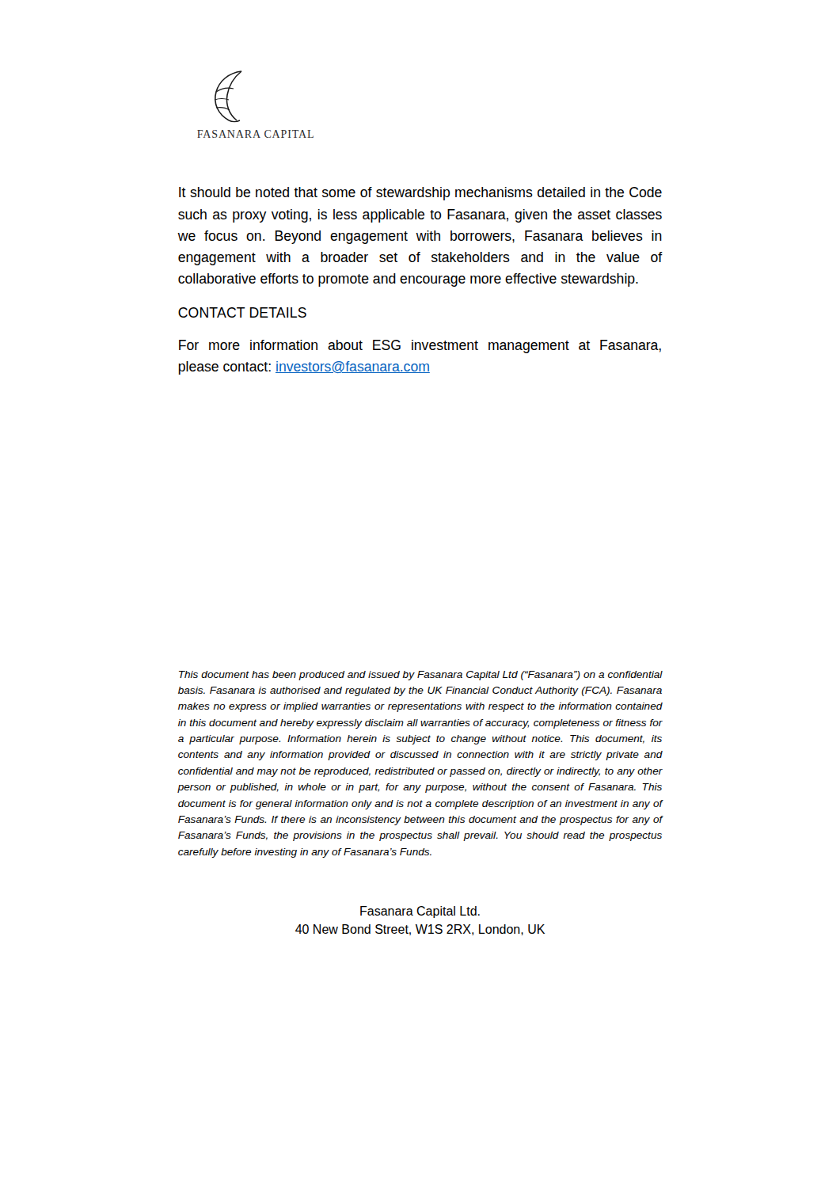FASANARA CAPITAL
It should be noted that some of stewardship mechanisms detailed in the Code such as proxy voting, is less applicable to Fasanara, given the asset classes we focus on. Beyond engagement with borrowers, Fasanara believes in engagement with a broader set of stakeholders and in the value of collaborative efforts to promote and encourage more effective stewardship.
CONTACT DETAILS
For more information about ESG investment management at Fasanara, please contact: investors@fasanara.com
This document has been produced and issued by Fasanara Capital Ltd (“Fasanara”) on a confidential basis. Fasanara is authorised and regulated by the UK Financial Conduct Authority (FCA). Fasanara makes no express or implied warranties or representations with respect to the information contained in this document and hereby expressly disclaim all warranties of accuracy, completeness or fitness for a particular purpose. Information herein is subject to change without notice. This document, its contents and any information provided or discussed in connection with it are strictly private and confidential and may not be reproduced, redistributed or passed on, directly or indirectly, to any other person or published, in whole or in part, for any purpose, without the consent of Fasanara. This document is for general information only and is not a complete description of an investment in any of Fasanara’s Funds. If there is an inconsistency between this document and the prospectus for any of Fasanara’s Funds, the provisions in the prospectus shall prevail. You should read the prospectus carefully before investing in any of Fasanara’s Funds.
Fasanara Capital Ltd.
40 New Bond Street, W1S 2RX, London, UK